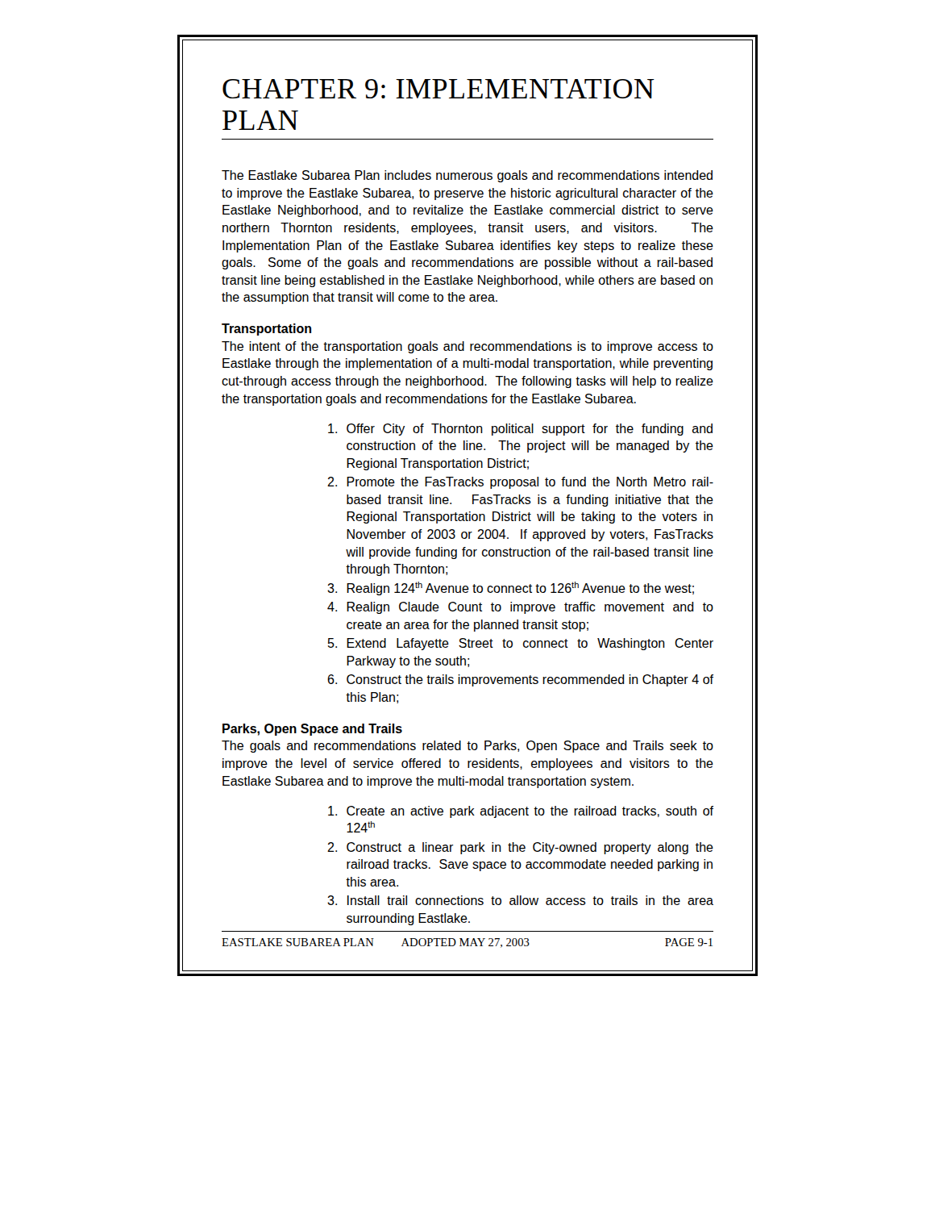CHAPTER 9: IMPLEMENTATION PLAN
The Eastlake Subarea Plan includes numerous goals and recommendations intended to improve the Eastlake Subarea, to preserve the historic agricultural character of the Eastlake Neighborhood, and to revitalize the Eastlake commercial district to serve northern Thornton residents, employees, transit users, and visitors. The Implementation Plan of the Eastlake Subarea identifies key steps to realize these goals. Some of the goals and recommendations are possible without a rail-based transit line being established in the Eastlake Neighborhood, while others are based on the assumption that transit will come to the area.
Transportation
The intent of the transportation goals and recommendations is to improve access to Eastlake through the implementation of a multi-modal transportation, while preventing cut-through access through the neighborhood. The following tasks will help to realize the transportation goals and recommendations for the Eastlake Subarea.
Offer City of Thornton political support for the funding and construction of the line. The project will be managed by the Regional Transportation District;
Promote the FasTracks proposal to fund the North Metro rail-based transit line. FasTracks is a funding initiative that the Regional Transportation District will be taking to the voters in November of 2003 or 2004. If approved by voters, FasTracks will provide funding for construction of the rail-based transit line through Thornton;
Realign 124th Avenue to connect to 126th Avenue to the west;
Realign Claude Count to improve traffic movement and to create an area for the planned transit stop;
Extend Lafayette Street to connect to Washington Center Parkway to the south;
Construct the trails improvements recommended in Chapter 4 of this Plan;
Parks, Open Space and Trails
The goals and recommendations related to Parks, Open Space and Trails seek to improve the level of service offered to residents, employees and visitors to the Eastlake Subarea and to improve the multi-modal transportation system.
Create an active park adjacent to the railroad tracks, south of 124th
Construct a linear park in the City-owned property along the railroad tracks. Save space to accommodate needed parking in this area.
Install trail connections to allow access to trails in the area surrounding Eastlake.
EASTLAKE SUBAREA PLAN ADOPTED MAY 27, 2003 PAGE 9-1